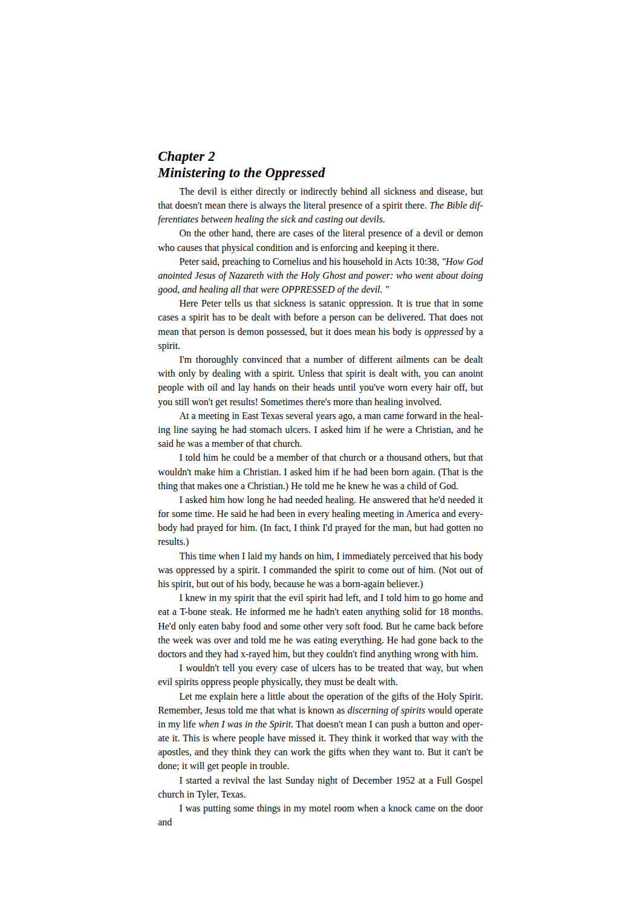Chapter 2Ministering to the Oppressed
The devil is either directly or indirectly behind all sickness and disease, but that doesn't mean there is always the literal presence of a spirit there. The Bible differentiates between healing the sick and casting out devils.
On the other hand, there are cases of the literal presence of a devil or demon who causes that physical condition and is enforcing and keeping it there.
Peter said, preaching to Cornelius and his household in Acts 10:38, "How God anointed Jesus of Nazareth with the Holy Ghost and power: who went about doing good, and healing all that were OPPRESSED of the devil. "
Here Peter tells us that sickness is satanic oppression. It is true that in some cases a spirit has to be dealt with before a person can be delivered. That does not mean that person is demon possessed, but it does mean his body is oppressed by a spirit.
I'm thoroughly convinced that a number of different ailments can be dealt with only by dealing with a spirit. Unless that spirit is dealt with, you can anoint people with oil and lay hands on their heads until you've worn every hair off, but you still won't get results! Sometimes there's more than healing involved.
At a meeting in East Texas several years ago, a man came forward in the healing line saying he had stomach ulcers. I asked him if he were a Christian, and he said he was a member of that church.
I told him he could be a member of that church or a thousand others, but that wouldn't make him a Christian. I asked him if he had been born again. (That is the thing that makes one a Christian.) He told me he knew he was a child of God.
I asked him how long he had needed healing. He answered that he'd needed it for some time. He said he had been in every healing meeting in America and everybody had prayed for him. (In fact, I think I'd prayed for the man, but had gotten no results.)
This time when I laid my hands on him, I immediately perceived that his body was oppressed by a spirit. I commanded the spirit to come out of him. (Not out of his spirit, but out of his body, because he was a born-again believer.)
I knew in my spirit that the evil spirit had left, and I told him to go home and eat a T-bone steak. He informed me he hadn't eaten anything solid for 18 months. He'd only eaten baby food and some other very soft food. But he came back before the week was over and told me he was eating everything. He had gone back to the doctors and they had x-rayed him, but they couldn't find anything wrong with him.
I wouldn't tell you every case of ulcers has to be treated that way, but when evil spirits oppress people physically, they must be dealt with.
Let me explain here a little about the operation of the gifts of the Holy Spirit. Remember, Jesus told me that what is known as discerning of spirits would operate in my life when I was in the Spirit. That doesn't mean I can push a button and operate it. This is where people have missed it. They think it worked that way with the apostles, and they think they can work the gifts when they want to. But it can't be done; it will get people in trouble.
I started a revival the last Sunday night of December 1952 at a Full Gospel church in Tyler, Texas.
I was putting some things in my motel room when a knock came on the door and